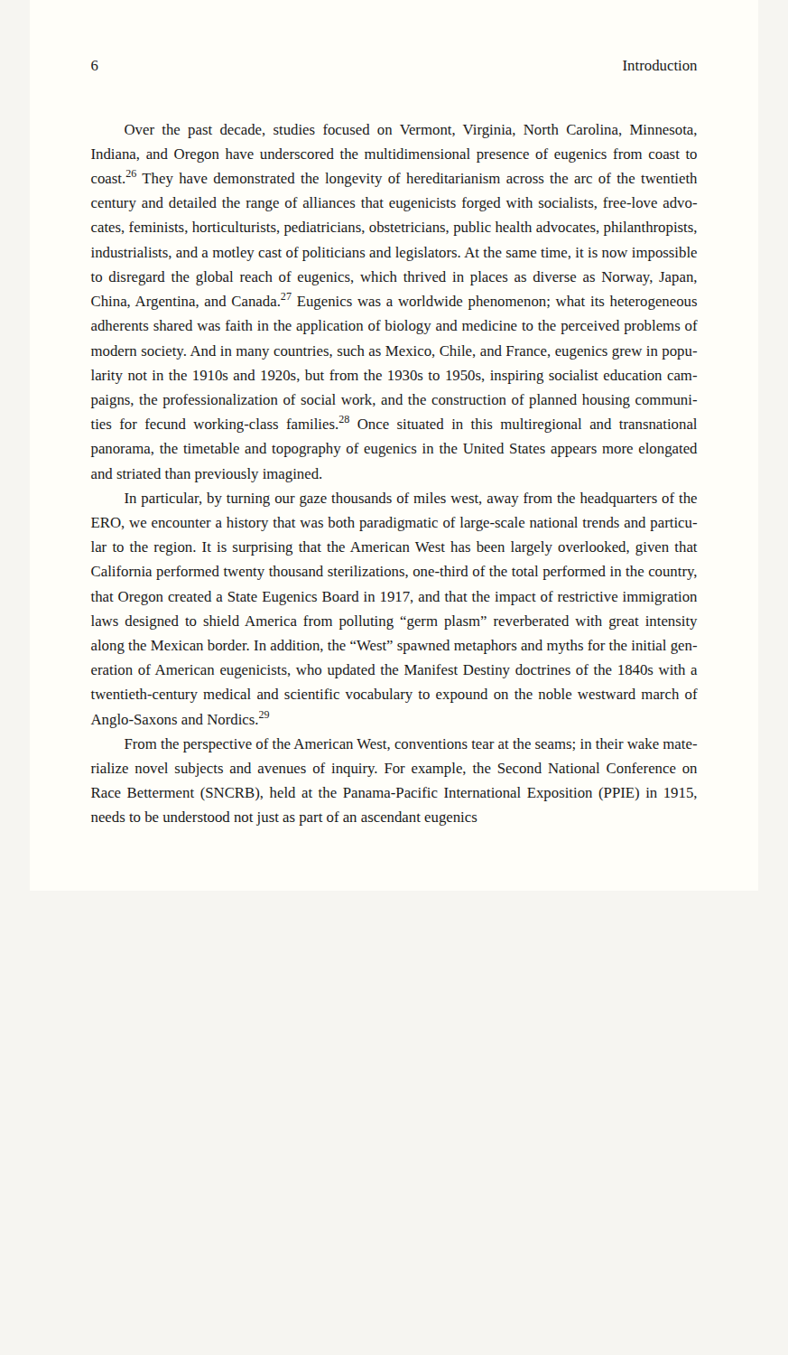6 Introduction
Over the past decade, studies focused on Vermont, Virginia, North Carolina, Minnesota, Indiana, and Oregon have underscored the multidimensional presence of eugenics from coast to coast.26 They have demonstrated the longevity of hereditarianism across the arc of the twentieth century and detailed the range of alliances that eugenicists forged with socialists, free-love advocates, feminists, horticulturists, pediatricians, obstetricians, public health advocates, philanthropists, industrialists, and a motley cast of politicians and legislators. At the same time, it is now impossible to disregard the global reach of eugenics, which thrived in places as diverse as Norway, Japan, China, Argentina, and Canada.27 Eugenics was a worldwide phenomenon; what its heterogeneous adherents shared was faith in the application of biology and medicine to the perceived problems of modern society. And in many countries, such as Mexico, Chile, and France, eugenics grew in popularity not in the 1910s and 1920s, but from the 1930s to 1950s, inspiring socialist education campaigns, the professionalization of social work, and the construction of planned housing communities for fecund working-class families.28 Once situated in this multiregional and transnational panorama, the timetable and topography of eugenics in the United States appears more elongated and striated than previously imagined.
In particular, by turning our gaze thousands of miles west, away from the headquarters of the ERO, we encounter a history that was both paradigmatic of large-scale national trends and particular to the region. It is surprising that the American West has been largely overlooked, given that California performed twenty thousand sterilizations, one-third of the total performed in the country, that Oregon created a State Eugenics Board in 1917, and that the impact of restrictive immigration laws designed to shield America from polluting “germ plasm” reverberated with great intensity along the Mexican border. In addition, the “West” spawned metaphors and myths for the initial generation of American eugenicists, who updated the Manifest Destiny doctrines of the 1840s with a twentieth-century medical and scientific vocabulary to expound on the noble westward march of Anglo-Saxons and Nordics.29
From the perspective of the American West, conventions tear at the seams; in their wake materialize novel subjects and avenues of inquiry. For example, the Second National Conference on Race Betterment (SNCRB), held at the Panama-Pacific International Exposition (PPIE) in 1915, needs to be understood not just as part of an ascendant eugenics